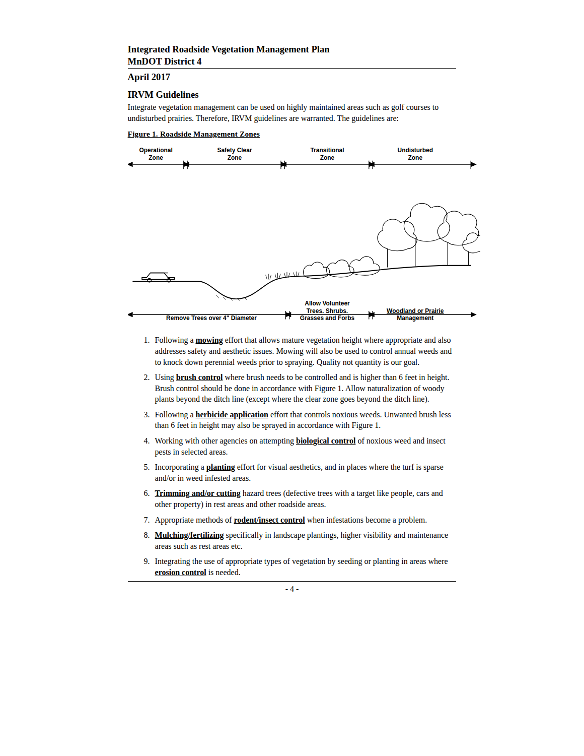Integrated Roadside Vegetation Management PlanMnDOT District 4
April 2017
IRVM Guidelines
Integrate vegetation management can be used on highly maintained areas such as golf courses to undisturbed prairies. Therefore, IRVM guidelines are warranted. The guidelines are:
Figure 1. Roadside Management Zones
Operational Zone Safety Clear Zone Transitional Zone Undisturbed Zone Allow Volunteer Trees. Shrubs. Grasses and Forbs Woodland or Prairie Management Remove Trees over 4" Diameter
Following a mowing effort that allows mature vegetation height where appropriate and also addresses safety and aesthetic issues. Mowing will also be used to control annual weeds and to knock down perennial weeds prior to spraying. Quality not quantity is our goal.
Using brush control where brush needs to be controlled and is higher than 6 feet in height. Brush control should be done in accordance with Figure 1. Allow naturalization of woody plants beyond the ditch line (except where the clear zone goes beyond the ditch line).
Following a herbicide application effort that controls noxious weeds. Unwanted brush less than 6 feet in height may also be sprayed in accordance with Figure 1.
Working with other agencies on attempting biological control of noxious weed and insect pests in selected areas.
Incorporating a planting effort for visual aesthetics, and in places where the turf is sparse and/or in weed infested areas.
Trimming and/or cutting hazard trees (defective trees with a target like people, cars and other property) in rest areas and other roadside areas.
Appropriate methods of rodent/insect control when infestations become a problem.
Mulching/fertilizing specifically in landscape plantings, higher visibility and maintenance areas such as rest areas etc.
Integrating the use of appropriate types of vegetation by seeding or planting in areas where erosion control is needed.
- 4 -